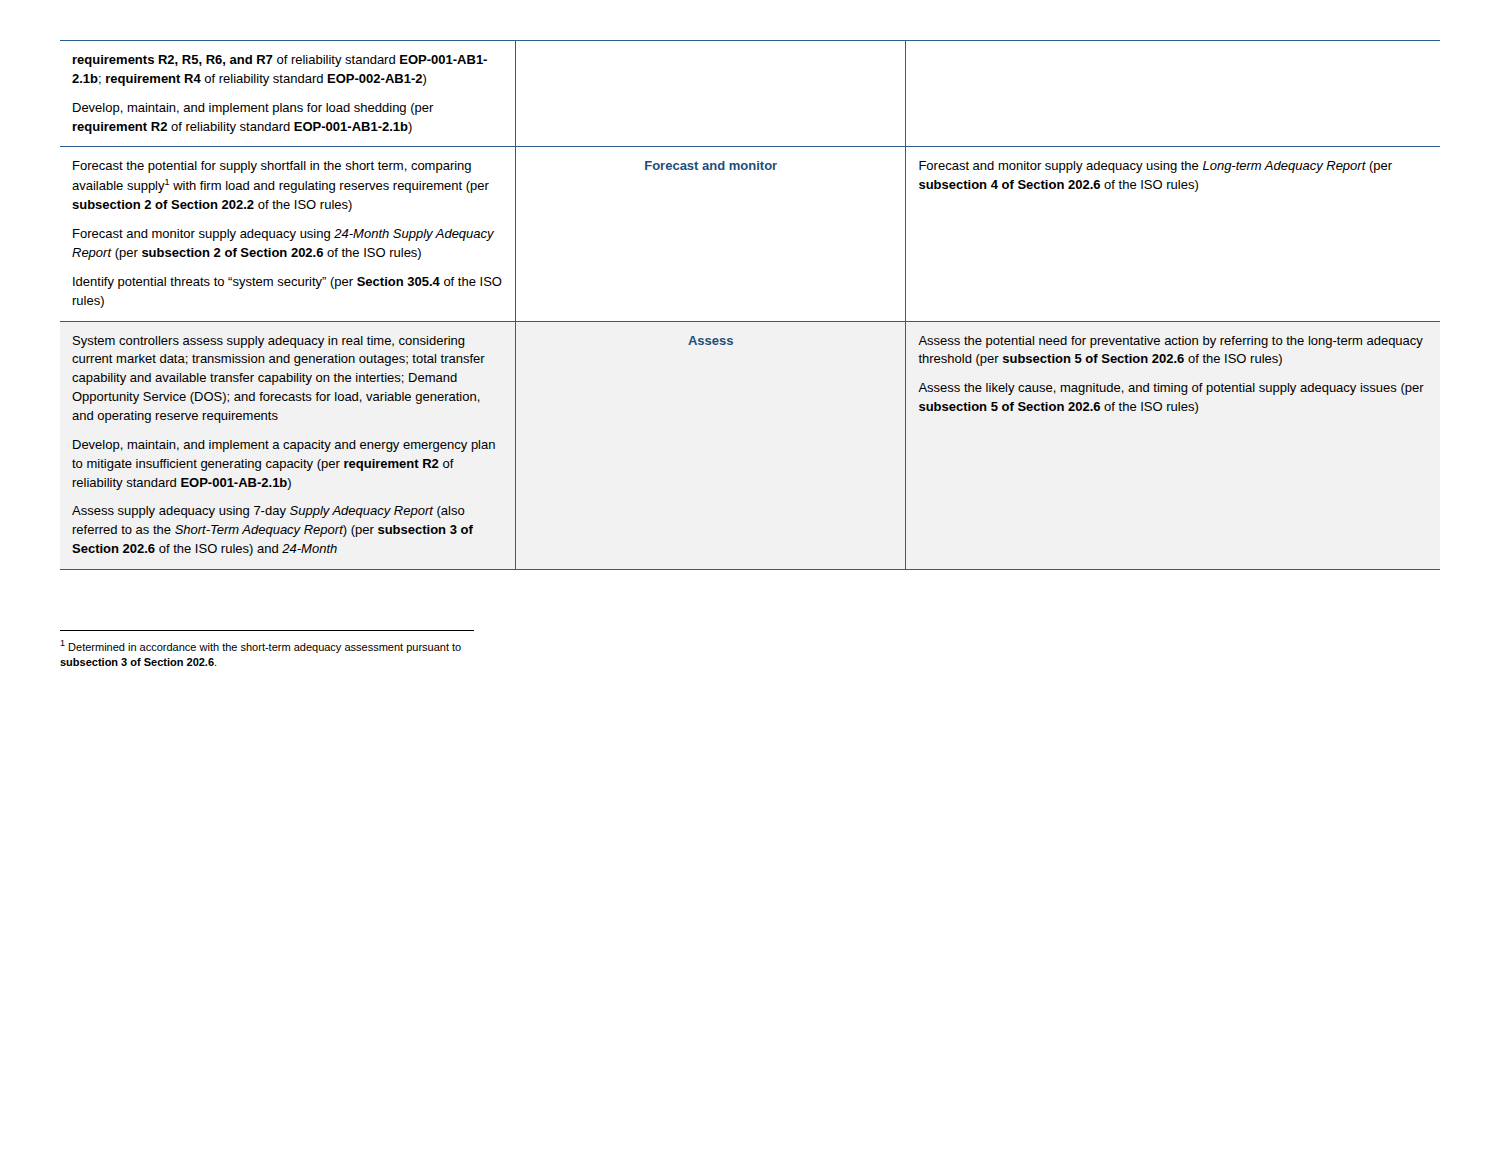| requirements R2, R5, R6, and R7 of reliability standard EOP-001-AB1-2.1b ; requirement R4 of reliability standard EOP-002-AB1-2 ) Develop, maintain, and implement plans for load shedding (per requirement R2 of reliability standard EOP-001-AB1-2.1b ) | | |
| Forecast the potential for supply shortfall in the short term, comparing available supply 1 with firm load and regulating reserves requirement (per subsection 2 of Section 202.2 of the ISO rules) Forecast and monitor supply adequacy using 24-Month Supply Adequacy Report (per subsection 2 of Section 202.6 of the ISO rules) Identify potential threats to “system security” (per Section 305.4 of the ISO rules) | Forecast and monitor | Forecast and monitor supply adequacy using the Long-term Adequacy Report (per subsection 4 of Section 202.6 of the ISO rules) |
| System controllers assess supply adequacy in real time, considering current market data; transmission and generation outages; total transfer capability and available transfer capability on the interties; Demand Opportunity Service (DOS); and forecasts for load, variable generation, and operating reserve requirements Develop, maintain, and implement a capacity and energy emergency plan to mitigate insufficient generating capacity (per requirement R2 of reliability standard EOP-001-AB-2.1b ) Assess supply adequacy using 7-day Supply Adequacy Report (also referred to as the Short-Term Adequacy Report ) (per subsection 3 of Section 202.6 of the ISO rules) and 24-Month | Assess | Assess the potential need for preventative action by referring to the long-term adequacy threshold (per subsection 5 of Section 202.6 of the ISO rules) Assess the likely cause, magnitude, and timing of potential supply adequacy issues (per subsection 5 of Section 202.6 of the ISO rules) |
1 Determined in accordance with the short-term adequacy assessment pursuant to subsection 3 of Section 202.6.